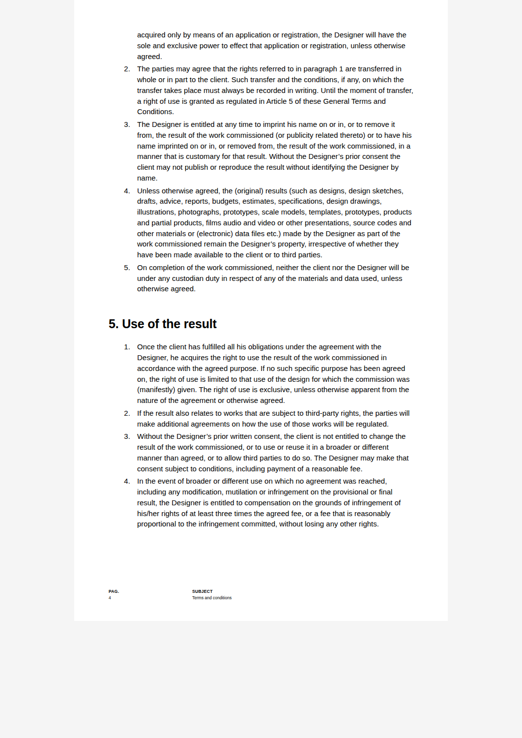acquired only by means of an application or registration, the Designer will have the sole and exclusive power to effect that application or registration, unless otherwise agreed.
The parties may agree that the rights referred to in paragraph 1 are transferred in whole or in part to the client. Such transfer and the conditions, if any, on which the transfer takes place must always be recorded in writing. Until the moment of transfer, a right of use is granted as regulated in Article 5 of these General Terms and Conditions.
The Designer is entitled at any time to imprint his name on or in, or to remove it from, the result of the work commissioned (or publicity related thereto) or to have his name imprinted on or in, or removed from, the result of the work commissioned, in a manner that is customary for that result. Without the Designer’s prior consent the client may not publish or reproduce the result without identifying the Designer by name.
Unless otherwise agreed, the (original) results (such as designs, design sketches, drafts, advice, reports, budgets, estimates, specifications, design drawings, illustrations, photographs, prototypes, scale models, templates, prototypes, products and partial products, films audio and video or other presentations, source codes and other materials or (electronic) data files etc.) made by the Designer as part of the work commissioned remain the Designer’s property, irrespective of whether they have been made available to the client or to third parties.
On completion of the work commissioned, neither the client nor the Designer will be under any custodian duty in respect of any of the materials and data used, unless otherwise agreed.
5. Use of the result
Once the client has fulfilled all his obligations under the agreement with the Designer, he acquires the right to use the result of the work commissioned in accordance with the agreed purpose. If no such specific purpose has been agreed on, the right of use is limited to that use of the design for which the commission was (manifestly) given. The right of use is exclusive, unless otherwise apparent from the nature of the agreement or otherwise agreed.
If the result also relates to works that are subject to third-party rights, the parties will make additional agreements on how the use of those works will be regulated.
Without the Designer’s prior written consent, the client is not entitled to change the result of the work commissioned, or to use or reuse it in a broader or different manner than agreed, or to allow third parties to do so. The Designer may make that consent subject to conditions, including payment of a reasonable fee.
In the event of broader or different use on which no agreement was reached, including any modification, mutilation or infringement on the provisional or final result, the Designer is entitled to compensation on the grounds of infringement of his/her rights of at least three times the agreed fee, or a fee that is reasonably proportional to the infringement committed, without losing any other rights.
PAG.
4
SUBJECT
Terms and conditions